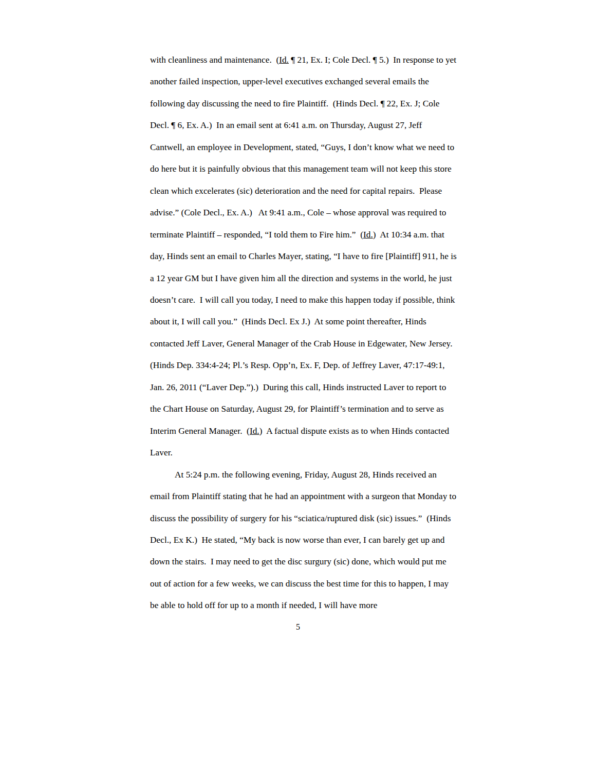with cleanliness and maintenance. (Id. ¶ 21, Ex. I; Cole Decl. ¶ 5.) In response to yet another failed inspection, upper-level executives exchanged several emails the following day discussing the need to fire Plaintiff. (Hinds Decl. ¶ 22, Ex. J; Cole Decl. ¶ 6, Ex. A.) In an email sent at 6:41 a.m. on Thursday, August 27, Jeff Cantwell, an employee in Development, stated, “Guys, I don’t know what we need to do here but it is painfully obvious that this management team will not keep this store clean which excelerates (sic) deterioration and the need for capital repairs. Please advise.” (Cole Decl., Ex. A.) At 9:41 a.m., Cole – whose approval was required to terminate Plaintiff – responded, “I told them to Fire him.” (Id.) At 10:34 a.m. that day, Hinds sent an email to Charles Mayer, stating, “I have to fire [Plaintiff] 911, he is a 12 year GM but I have given him all the direction and systems in the world, he just doesn’t care. I will call you today, I need to make this happen today if possible, think about it, I will call you.” (Hinds Decl. Ex J.) At some point thereafter, Hinds contacted Jeff Laver, General Manager of the Crab House in Edgewater, New Jersey. (Hinds Dep. 334:4-24; Pl.’s Resp. Opp’n, Ex. F, Dep. of Jeffrey Laver, 47:17-49:1, Jan. 26, 2011 (“Laver Dep.”).) During this call, Hinds instructed Laver to report to the Chart House on Saturday, August 29, for Plaintiff’s termination and to serve as Interim General Manager. (Id.) A factual dispute exists as to when Hinds contacted Laver.
At 5:24 p.m. the following evening, Friday, August 28, Hinds received an email from Plaintiff stating that he had an appointment with a surgeon that Monday to discuss the possibility of surgery for his “sciatica/ruptured disk (sic) issues.” (Hinds Decl., Ex K.) He stated, “My back is now worse than ever, I can barely get up and down the stairs. I may need to get the disc surgury (sic) done, which would put me out of action for a few weeks, we can discuss the best time for this to happen, I may be able to hold off for up to a month if needed, I will have more
5